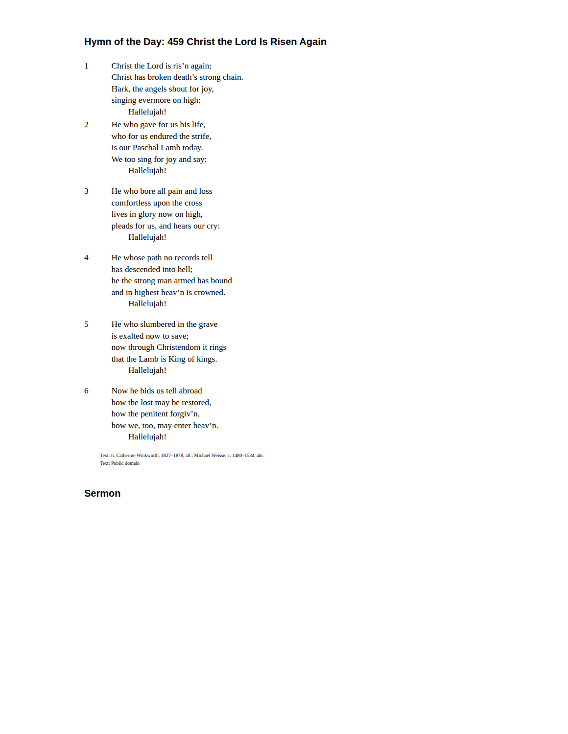Hymn of the Day: 459 Christ the Lord Is Risen Again
1
Christ the Lord is ris’n again;
Christ has broken death’s strong chain.
Hark, the angels shout for joy,
singing evermore on high:
Hallelujah!
2
He who gave for us his life,
who for us endured the strife,
is our Paschal Lamb today.
We too sing for joy and say:
Hallelujah!
3
He who bore all pain and loss
comfortless upon the cross
lives in glory now on high,
pleads for us, and hears our cry:
Hallelujah!
4
He whose path no records tell
has descended into hell;
he the strong man armed has bound
and in highest heav’n is crowned.
Hallelujah!
5
He who slumbered in the grave
is exalted now to save;
now through Christendom it rings
that the Lamb is King of kings.
Hallelujah!
6
Now he bids us tell abroad
how the lost may be restored,
how the penitent forgiv’n,
how we, too, may enter heav’n.
Hallelujah!
Text: tr. Catherine Winkworth, 1827–1878, alt.; Michael Weisse, c. 1480–1534, abr.
Text: Public domain
Sermon